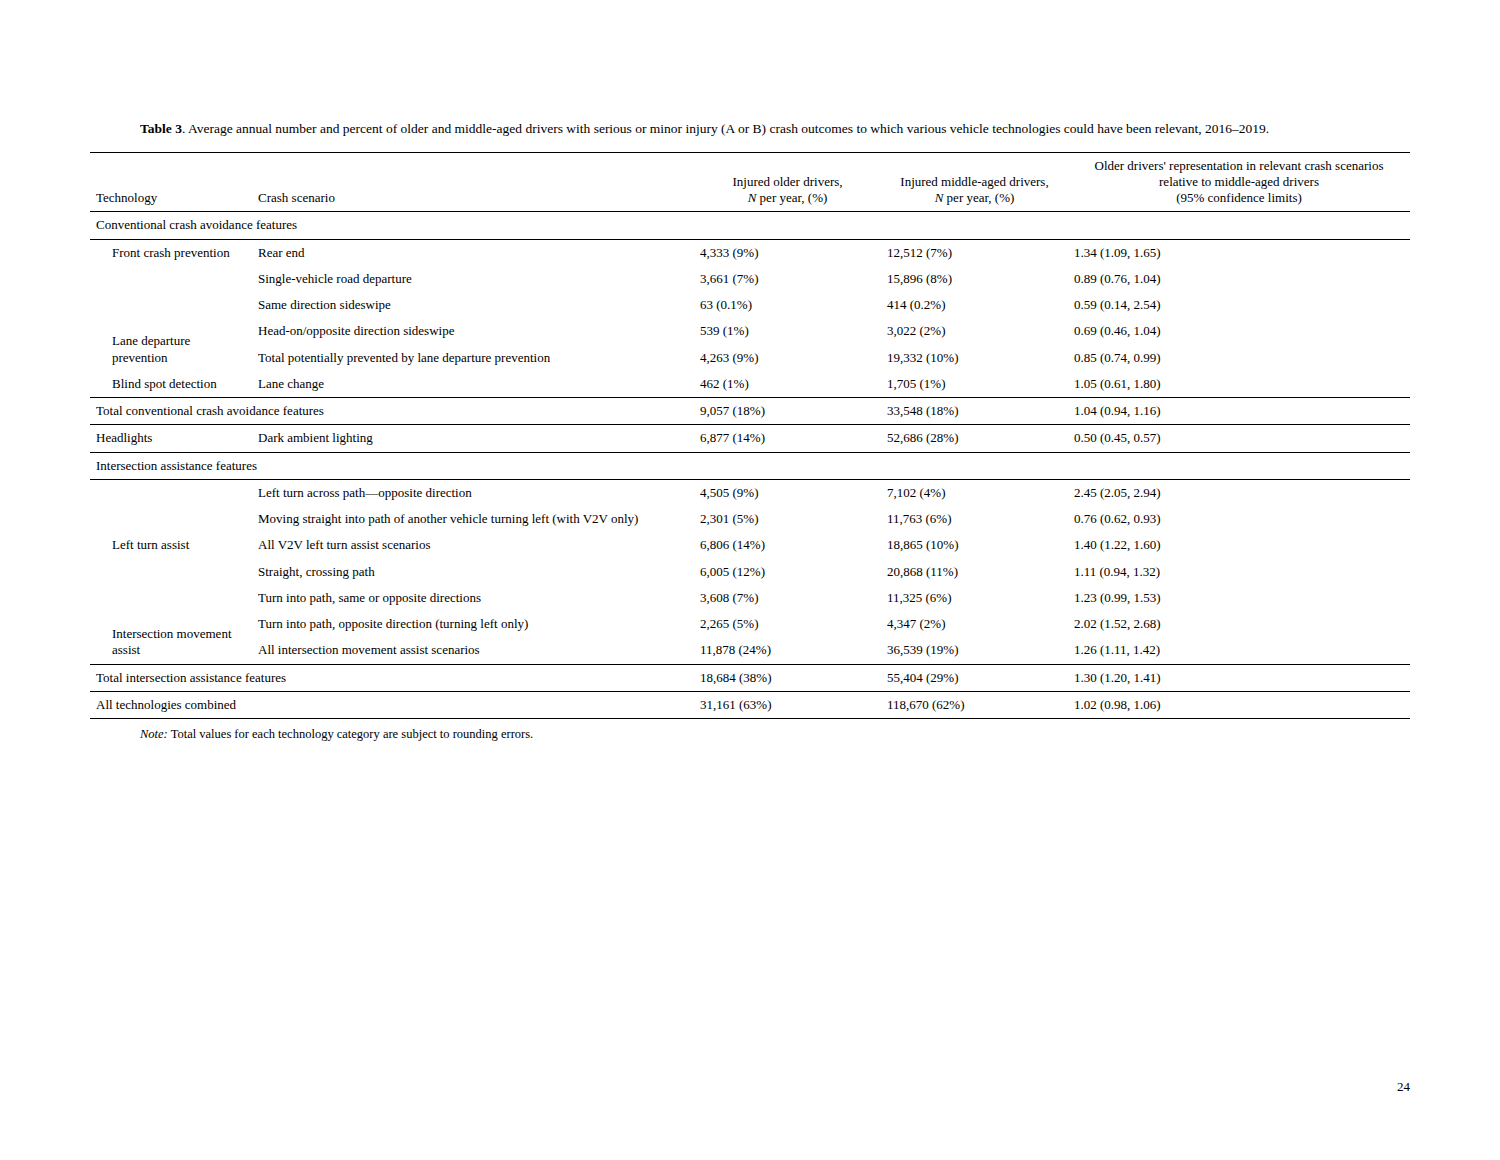Table 3. Average annual number and percent of older and middle-aged drivers with serious or minor injury (A or B) crash outcomes to which various vehicle technologies could have been relevant, 2016–2019.
| Technology | Crash scenario | Injured older drivers, N per year, (%) | Injured middle-aged drivers, N per year, (%) | Older drivers' representation in relevant crash scenarios relative to middle-aged drivers (95% confidence limits) |
| --- | --- | --- | --- | --- |
| Conventional crash avoidance features |
| Front crash prevention | Rear end | 4,333 (9%) | 12,512 (7%) | 1.34 (1.09, 1.65) |
| Lane departure prevention | Single-vehicle road departure | 3,661 (7%) | 15,896 (8%) | 0.89 (0.76, 1.04) |
| Same direction sideswipe | 63 (0.1%) | 414 (0.2%) | 0.59 (0.14, 2.54) |
| Head-on/opposite direction sideswipe | 539 (1%) | 3,022 (2%) | 0.69 (0.46, 1.04) |
| Total potentially prevented by lane departure prevention | 4,263 (9%) | 19,332 (10%) | 0.85 (0.74, 0.99) |
| Blind spot detection | Lane change | 462 (1%) | 1,705 (1%) | 1.05 (0.61, 1.80) |
| Total conventional crash avoidance features | 9,057 (18%) | 33,548 (18%) | 1.04 (0.94, 1.16) |
| Headlights | Dark ambient lighting | 6,877 (14%) | 52,686 (28%) | 0.50 (0.45, 0.57) |
| Intersection assistance features |
| Left turn assist | Left turn across path—opposite direction | 4,505 (9%) | 7,102 (4%) | 2.45 (2.05, 2.94) |
| Moving straight into path of another vehicle turning left (with V2V only) | 2,301 (5%) | 11,763 (6%) | 0.76 (0.62, 0.93) |
| All V2V left turn assist scenarios | 6,806 (14%) | 18,865 (10%) | 1.40 (1.22, 1.60) |
| Intersection movement assist | Straight, crossing path | 6,005 (12%) | 20,868 (11%) | 1.11 (0.94, 1.32) |
| Turn into path, same or opposite directions | 3,608 (7%) | 11,325 (6%) | 1.23 (0.99, 1.53) |
| Turn into path, opposite direction (turning left only) | 2,265 (5%) | 4,347 (2%) | 2.02 (1.52, 2.68) |
| All intersection movement assist scenarios | 11,878 (24%) | 36,539 (19%) | 1.26 (1.11, 1.42) |
| Total intersection assistance features | 18,684 (38%) | 55,404 (29%) | 1.30 (1.20, 1.41) |
| All technologies combined | 31,161 (63%) | 118,670 (62%) | 1.02 (0.98, 1.06) |
Note: Total values for each technology category are subject to rounding errors.
24